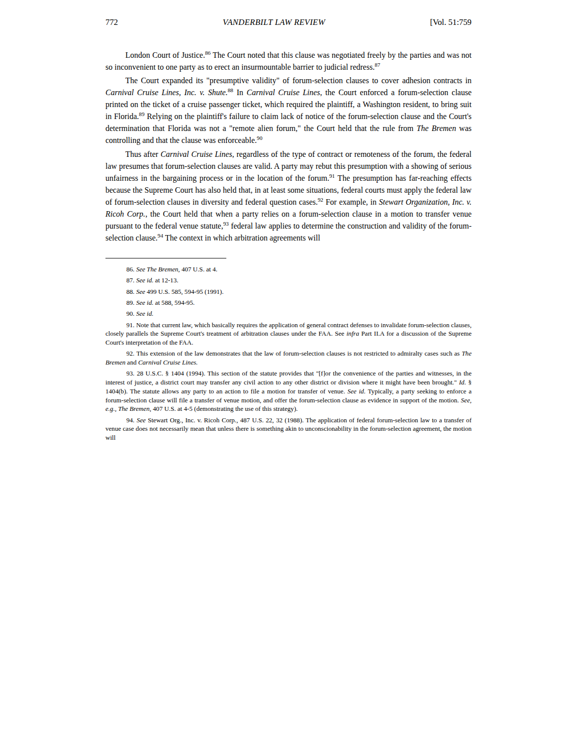772 VANDERBILT LAW REVIEW [Vol. 51:759
London Court of Justice.86 The Court noted that this clause was negotiated freely by the parties and was not so inconvenient to one party as to erect an insurmountable barrier to judicial redress.87
The Court expanded its "presumptive validity" of forum-selection clauses to cover adhesion contracts in Carnival Cruise Lines, Inc. v. Shute.88 In Carnival Cruise Lines, the Court enforced a forum-selection clause printed on the ticket of a cruise passenger ticket, which required the plaintiff, a Washington resident, to bring suit in Florida.89 Relying on the plaintiff's failure to claim lack of notice of the forum-selection clause and the Court's determination that Florida was not a "remote alien forum," the Court held that the rule from The Bremen was controlling and that the clause was enforceable.90
Thus after Carnival Cruise Lines, regardless of the type of contract or remoteness of the forum, the federal law presumes that forum-selection clauses are valid. A party may rebut this presumption with a showing of serious unfairness in the bargaining process or in the location of the forum.91 The presumption has far-reaching effects because the Supreme Court has also held that, in at least some situations, federal courts must apply the federal law of forum-selection clauses in diversity and federal question cases.92 For example, in Stewart Organization, Inc. v. Ricoh Corp., the Court held that when a party relies on a forum-selection clause in a motion to transfer venue pursuant to the federal venue statute,93 federal law applies to determine the construction and validity of the forum-selection clause.94 The context in which arbitration agreements will
86. See The Bremen, 407 U.S. at 4.
87. See id. at 12-13.
88. See 499 U.S. 585, 594-95 (1991).
89. See id. at 588, 594-95.
90. See id.
91. Note that current law, which basically requires the application of general contract defenses to invalidate forum-selection clauses, closely parallels the Supreme Court's treatment of arbitration clauses under the FAA. See infra Part II.A for a discussion of the Supreme Court's interpretation of the FAA.
92. This extension of the law demonstrates that the law of forum-selection clauses is not restricted to admiralty cases such as The Bremen and Carnival Cruise Lines.
93. 28 U.S.C. § 1404 (1994). This section of the statute provides that "[f]or the convenience of the parties and witnesses, in the interest of justice, a district court may transfer any civil action to any other district or division where it might have been brought." Id. § 1404(b). The statute allows any party to an action to file a motion for transfer of venue. See id. Typically, a party seeking to enforce a forum-selection clause will file a transfer of venue motion, and offer the forum-selection clause as evidence in support of the motion. See, e.g., The Bremen, 407 U.S. at 4-5 (demonstrating the use of this strategy).
94. See Stewart Org., Inc. v. Ricoh Corp., 487 U.S. 22, 32 (1988). The application of federal forum-selection law to a transfer of venue case does not necessarily mean that unless there is something akin to unconscionability in the forum-selection agreement, the motion will